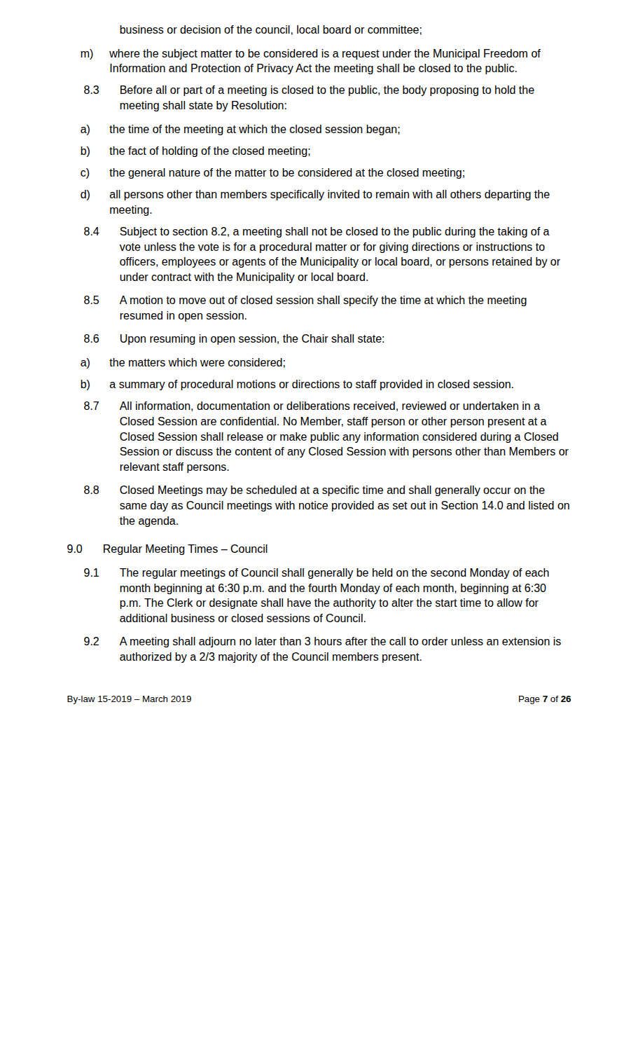business or decision of the council, local board or committee;
m)
where the subject matter to be considered is a request under the Municipal Freedom of Information and Protection of Privacy Act the meeting shall be closed to the public.
8.3
Before all or part of a meeting is closed to the public, the body proposing to hold the meeting shall state by Resolution:
a)
the time of the meeting at which the closed session began;
b)
the fact of holding of the closed meeting;
c)
the general nature of the matter to be considered at the closed meeting;
d)
all persons other than members specifically invited to remain with all others departing the meeting.
8.4
Subject to section 8.2, a meeting shall not be closed to the public during the taking of a vote unless the vote is for a procedural matter or for giving directions or instructions to officers, employees or agents of the Municipality or local board, or persons retained by or under contract with the Municipality or local board.
8.5
A motion to move out of closed session shall specify the time at which the meeting resumed in open session.
8.6
Upon resuming in open session, the Chair shall state:
a)
the matters which were considered;
b)
a summary of procedural motions or directions to staff provided in closed session.
8.7
All information, documentation or deliberations received, reviewed or undertaken in a Closed Session are confidential. No Member, staff person or other person present at a Closed Session shall release or make public any information considered during a Closed Session or discuss the content of any Closed Session with persons other than Members or relevant staff persons.
8.8
Closed Meetings may be scheduled at a specific time and shall generally occur on the same day as Council meetings with notice provided as set out in Section 14.0 and listed on the agenda.
9.0
Regular Meeting Times – Council
9.1
The regular meetings of Council shall generally be held on the second Monday of each month beginning at 6:30 p.m. and the fourth Monday of each month, beginning at 6:30 p.m. The Clerk or designate shall have the authority to alter the start time to allow for additional business or closed sessions of Council.
9.2
A meeting shall adjourn no later than 3 hours after the call to order unless an extension is authorized by a 2/3 majority of the Council members present.
By-law 15-2019 – March 2019 Page 7 of 26